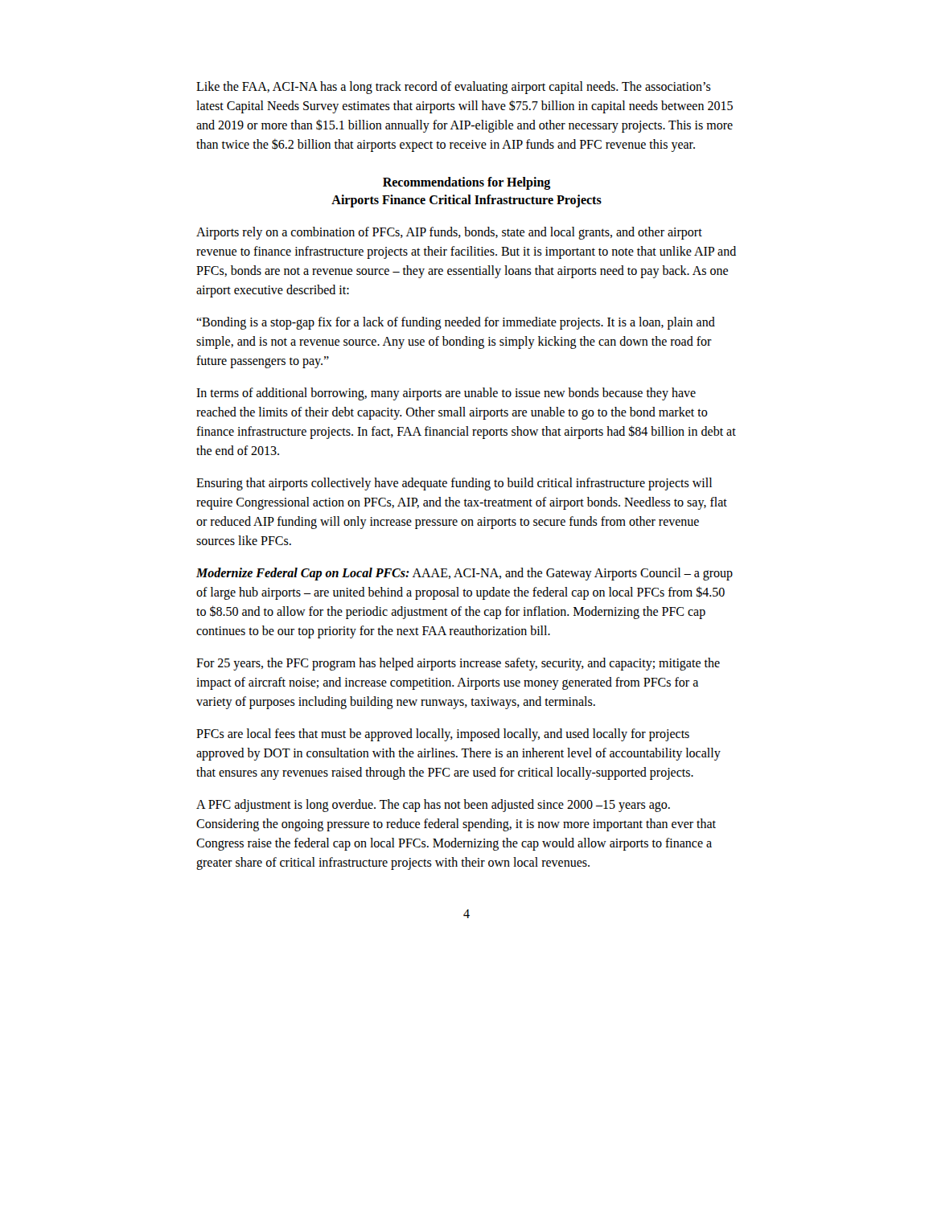Like the FAA, ACI-NA has a long track record of evaluating airport capital needs. The association’s latest Capital Needs Survey estimates that airports will have $75.7 billion in capital needs between 2015 and 2019 or more than $15.1 billion annually for AIP-eligible and other necessary projects. This is more than twice the $6.2 billion that airports expect to receive in AIP funds and PFC revenue this year.
Recommendations for Helping
Airports Finance Critical Infrastructure Projects
Airports rely on a combination of PFCs, AIP funds, bonds, state and local grants, and other airport revenue to finance infrastructure projects at their facilities. But it is important to note that unlike AIP and PFCs, bonds are not a revenue source – they are essentially loans that airports need to pay back. As one airport executive described it:
“Bonding is a stop-gap fix for a lack of funding needed for immediate projects. It is a loan, plain and simple, and is not a revenue source. Any use of bonding is simply kicking the can down the road for future passengers to pay.”
In terms of additional borrowing, many airports are unable to issue new bonds because they have reached the limits of their debt capacity. Other small airports are unable to go to the bond market to finance infrastructure projects. In fact, FAA financial reports show that airports had $84 billion in debt at the end of 2013.
Ensuring that airports collectively have adequate funding to build critical infrastructure projects will require Congressional action on PFCs, AIP, and the tax-treatment of airport bonds. Needless to say, flat or reduced AIP funding will only increase pressure on airports to secure funds from other revenue sources like PFCs.
Modernize Federal Cap on Local PFCs: AAAE, ACI-NA, and the Gateway Airports Council – a group of large hub airports – are united behind a proposal to update the federal cap on local PFCs from $4.50 to $8.50 and to allow for the periodic adjustment of the cap for inflation. Modernizing the PFC cap continues to be our top priority for the next FAA reauthorization bill.
For 25 years, the PFC program has helped airports increase safety, security, and capacity; mitigate the impact of aircraft noise; and increase competition. Airports use money generated from PFCs for a variety of purposes including building new runways, taxiways, and terminals.
PFCs are local fees that must be approved locally, imposed locally, and used locally for projects approved by DOT in consultation with the airlines. There is an inherent level of accountability locally that ensures any revenues raised through the PFC are used for critical locally-supported projects.
A PFC adjustment is long overdue. The cap has not been adjusted since 2000 –15 years ago. Considering the ongoing pressure to reduce federal spending, it is now more important than ever that Congress raise the federal cap on local PFCs. Modernizing the cap would allow airports to finance a greater share of critical infrastructure projects with their own local revenues.
4